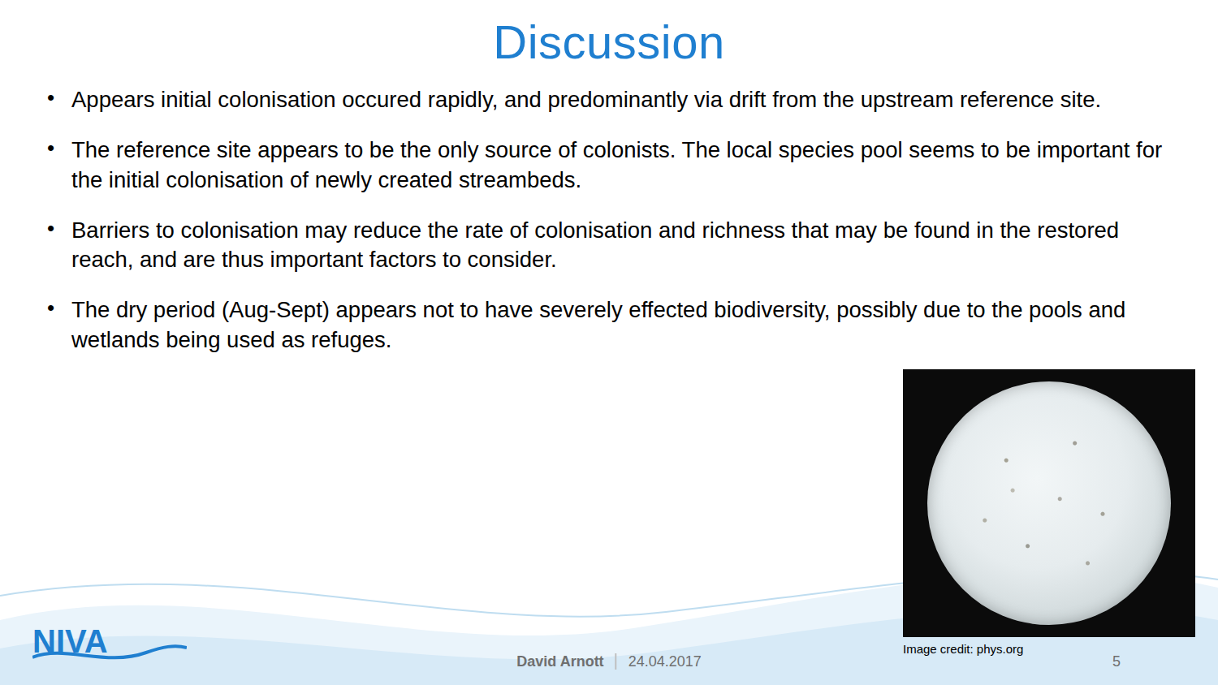Discussion
Appears initial colonisation occured rapidly, and predominantly via drift from the upstream reference site.
The reference site appears to be the only source of colonists. The local species pool seems to be important for the initial colonisation of newly created streambeds.
Barriers to colonisation may reduce the rate of colonisation and richness that may be found in the restored reach, and are thus important factors to consider.
The dry period (Aug-Sept) appears not to have severely effected biodiversity, possibly due to the pools and wetlands being used as refuges.
Image credit: phys.org
NIVA
David Arnott 24.04.2017
5